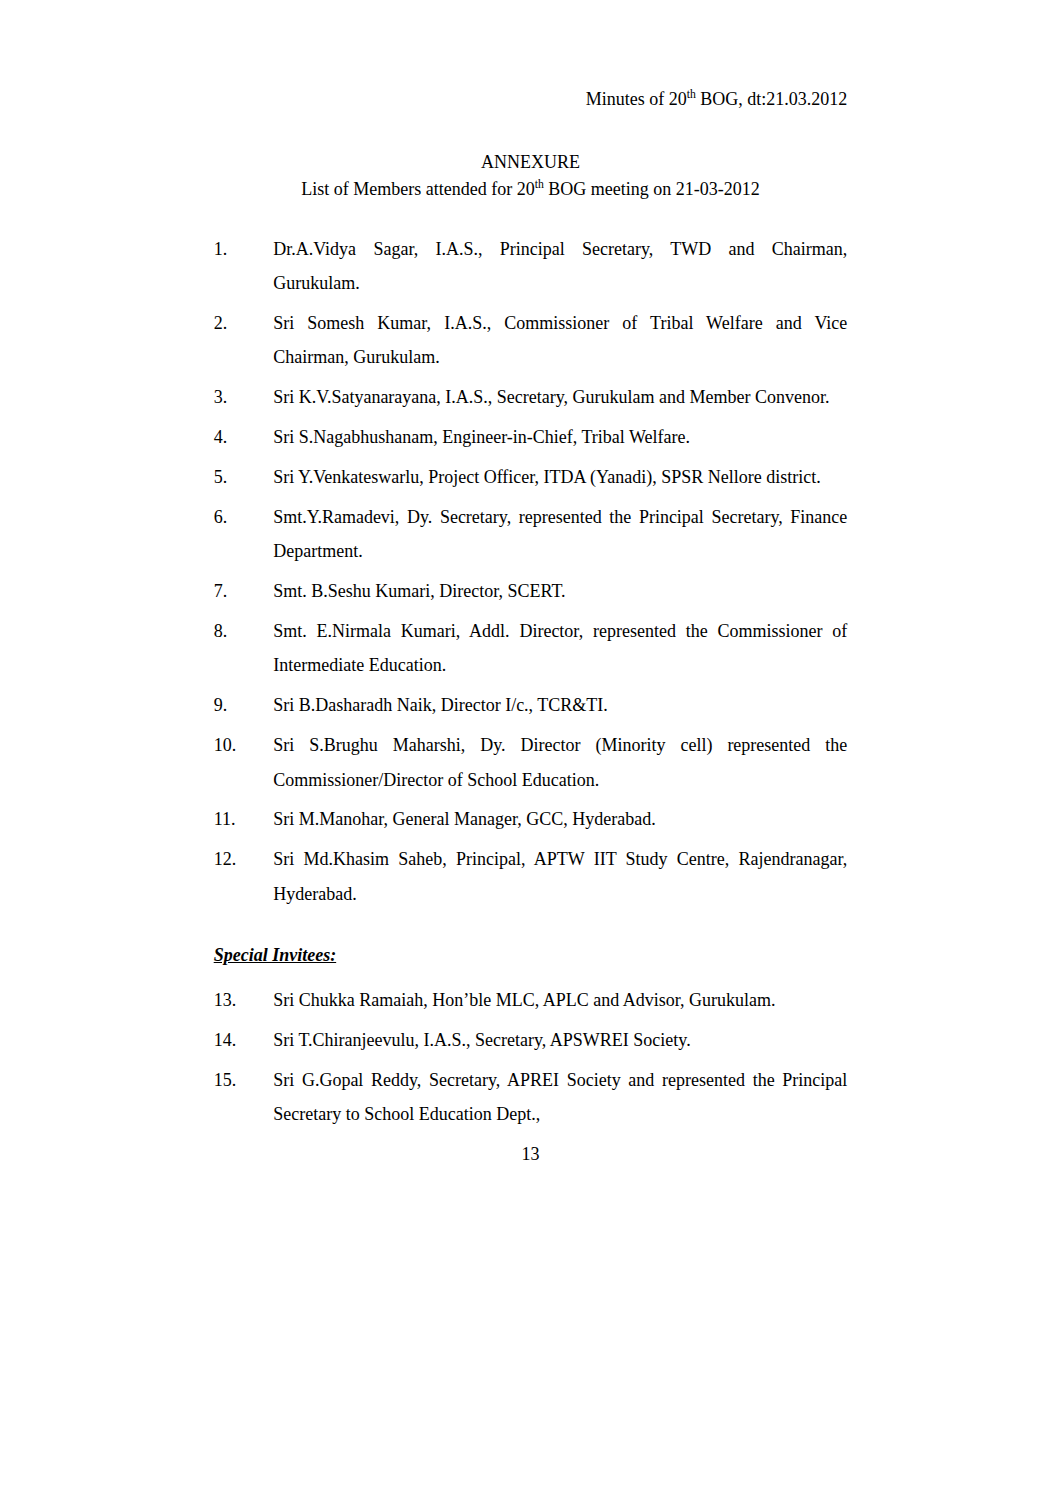Minutes of 20th BOG, dt:21.03.2012
ANNEXURE
List of Members attended for 20th BOG meeting on 21-03-2012
1. Dr.A.Vidya Sagar, I.A.S., Principal Secretary, TWD and Chairman, Gurukulam.
2. Sri Somesh Kumar, I.A.S., Commissioner of Tribal Welfare and Vice Chairman, Gurukulam.
3. Sri K.V.Satyanarayana, I.A.S., Secretary, Gurukulam and Member Convenor.
4. Sri S.Nagabhushanam, Engineer-in-Chief, Tribal Welfare.
5. Sri Y.Venkateswarlu, Project Officer, ITDA (Yanadi), SPSR Nellore district.
6. Smt.Y.Ramadevi, Dy. Secretary, represented the Principal Secretary, Finance Department.
7. Smt. B.Seshu Kumari, Director, SCERT.
8. Smt. E.Nirmala Kumari, Addl. Director, represented the Commissioner of Intermediate Education.
9. Sri B.Dasharadh Naik, Director I/c., TCR&TI.
10. Sri S.Brughu Maharshi, Dy. Director (Minority cell) represented the Commissioner/Director of School Education.
11. Sri M.Manohar, General Manager, GCC, Hyderabad.
12. Sri Md.Khasim Saheb, Principal, APTW IIT Study Centre, Rajendranagar, Hyderabad.
Special Invitees:
13. Sri Chukka Ramaiah, Hon’ble MLC, APLC and Advisor, Gurukulam.
14. Sri T.Chiranjeevulu, I.A.S., Secretary, APSWREI Society.
15. Sri G.Gopal Reddy, Secretary, APREI Society and represented the Principal Secretary to School Education Dept.,
13